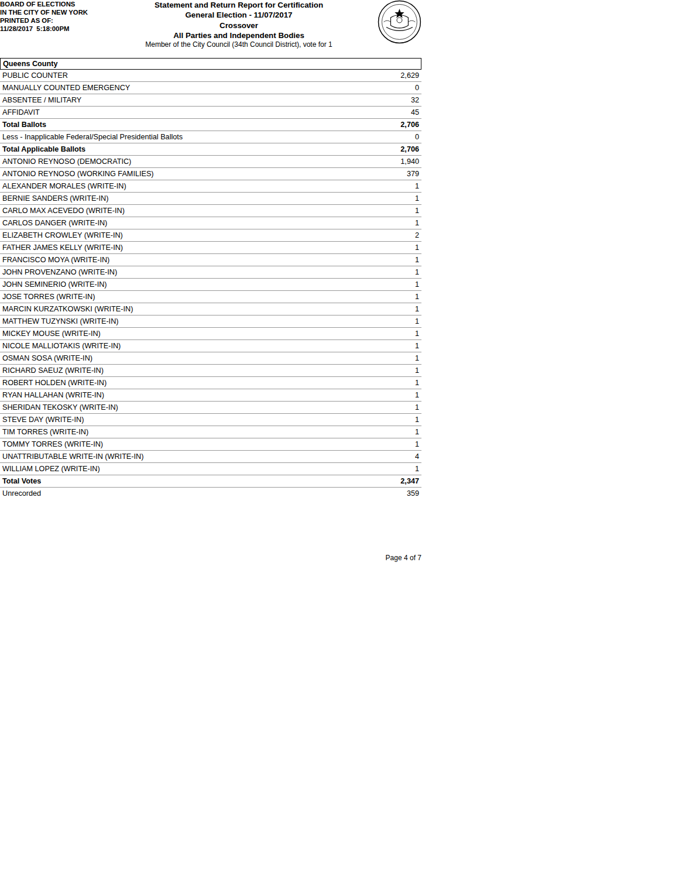BOARD OF ELECTIONS
IN THE CITY OF NEW YORK
PRINTED AS OF:
11/28/2017 5:18:00PM
Statement and Return Report for Certification
General Election - 11/07/2017
Crossover
All Parties and Independent Bodies
Member of the City Council (34th Council District), vote for 1
Queens County
| PUBLIC COUNTER | 2,629 |
| MANUALLY COUNTED EMERGENCY | 0 |
| ABSENTEE / MILITARY | 32 |
| AFFIDAVIT | 45 |
| Total Ballots | 2,706 |
| Less - Inapplicable Federal/Special Presidential Ballots | 0 |
| Total Applicable Ballots | 2,706 |
| ANTONIO REYNOSO (DEMOCRATIC) | 1,940 |
| ANTONIO REYNOSO (WORKING FAMILIES) | 379 |
| ALEXANDER MORALES (WRITE-IN) | 1 |
| BERNIE SANDERS (WRITE-IN) | 1 |
| CARLO MAX ACEVEDO (WRITE-IN) | 1 |
| CARLOS DANGER (WRITE-IN) | 1 |
| ELIZABETH CROWLEY (WRITE-IN) | 2 |
| FATHER JAMES KELLY (WRITE-IN) | 1 |
| FRANCISCO MOYA (WRITE-IN) | 1 |
| JOHN PROVENZANO (WRITE-IN) | 1 |
| JOHN SEMINERIO (WRITE-IN) | 1 |
| JOSE TORRES (WRITE-IN) | 1 |
| MARCIN KURZATKOWSKI (WRITE-IN) | 1 |
| MATTHEW TUZYNSKI (WRITE-IN) | 1 |
| MICKEY MOUSE (WRITE-IN) | 1 |
| NICOLE MALLIOTAKIS (WRITE-IN) | 1 |
| OSMAN SOSA (WRITE-IN) | 1 |
| RICHARD SAEUZ (WRITE-IN) | 1 |
| ROBERT HOLDEN (WRITE-IN) | 1 |
| RYAN HALLAHAN (WRITE-IN) | 1 |
| SHERIDAN TEKOSKY (WRITE-IN) | 1 |
| STEVE DAY (WRITE-IN) | 1 |
| TIM TORRES (WRITE-IN) | 1 |
| TOMMY TORRES (WRITE-IN) | 1 |
| UNATTRIBUTABLE WRITE-IN (WRITE-IN) | 4 |
| WILLIAM LOPEZ (WRITE-IN) | 1 |
| Total Votes | 2,347 |
| Unrecorded | 359 |
Page 4 of 7